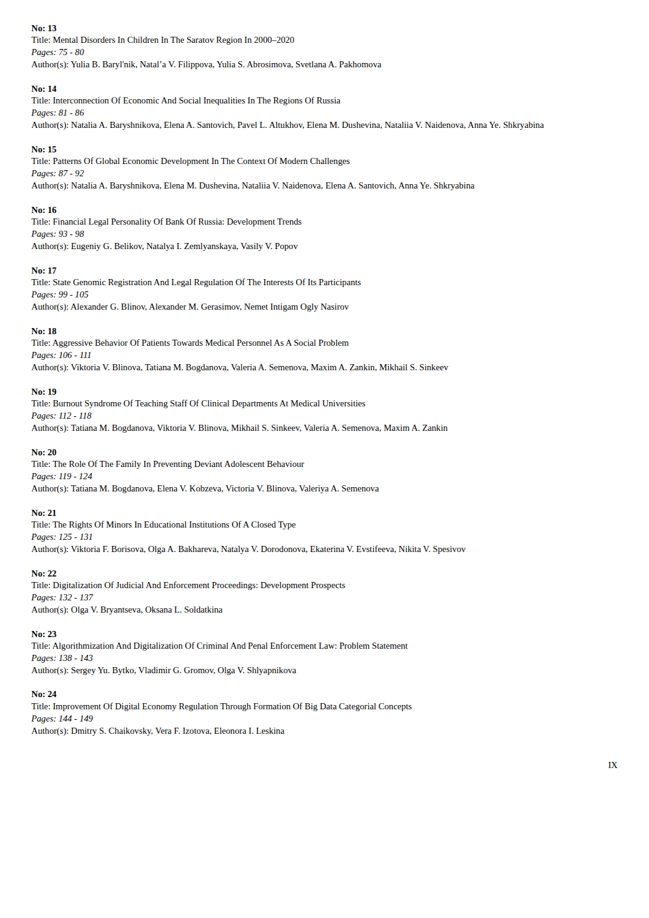No: 13
Title: Mental Disorders In Children In The Saratov Region In 2000–2020
Pages: 75 - 80
Author(s): Yulia B. Baryl'nik, Natal’a V. Filippova, Yulia S. Abrosimova, Svetlana A. Pakhomova
No: 14
Title: Interconnection Of Economic And Social Inequalities In The Regions Of Russia
Pages: 81 - 86
Author(s): Natalia A. Baryshnikova, Elena A. Santovich, Pavel L. Altukhov, Elena M. Dushevina, Nataliia V. Naidenova, Anna Ye. Shkryabina
No: 15
Title: Patterns Of Global Economic Development In The Context Of Modern Challenges
Pages: 87 - 92
Author(s): Natalia A. Baryshnikova, Elena M. Dushevina, Nataliia V. Naidenova, Elena A. Santovich, Anna Ye. Shkryabina
No: 16
Title: Financial Legal Personality Of Bank Of Russia: Development Trends
Pages: 93 - 98
Author(s): Eugeniy G. Belikov, Natalya I. Zemlyanskaya, Vasily V. Popov
No: 17
Title: State Genomic Registration And Legal Regulation Of The Interests Of Its Participants
Pages: 99 - 105
Author(s): Alexander G. Blinov, Alexander M. Gerasimov, Nemet Intigam Ogly Nasirov
No: 18
Title: Aggressive Behavior Of Patients Towards Medical Personnel As A Social Problem
Pages: 106 - 111
Author(s): Viktoria V. Blinova, Tatiana M. Bogdanova, Valeria A. Semenova, Maxim A. Zankin, Mikhail S. Sinkeev
No: 19
Title: Burnout Syndrome Of Teaching Staff Of Clinical Departments At Medical Universities
Pages: 112 - 118
Author(s): Tatiana M. Bogdanova, Viktoria V. Blinova, Mikhail S. Sinkeev, Valeria A. Semenova, Maxim A. Zankin
No: 20
Title: The Role Of The Family In Preventing Deviant Adolescent Behaviour
Pages: 119 - 124
Author(s): Tatiana M. Bogdanova, Elena V. Kobzeva, Victoria V. Blinova, Valeriya A. Semenova
No: 21
Title: The Rights Of Minors In Educational Institutions Of A Closed Type
Pages: 125 - 131
Author(s): Viktoria F. Borisova, Olga A. Bakhareva, Natalya V. Dorodonova, Ekaterina V. Evstifeeva, Nikita V. Spesivov
No: 22
Title: Digitalization Of Judicial And Enforcement Proceedings: Development Prospects
Pages: 132 - 137
Author(s): Olga V. Bryantseva, Oksana L. Soldatkina
No: 23
Title: Algorithmization And Digitalization Of Criminal And Penal Enforcement Law: Problem Statement
Pages: 138 - 143
Author(s): Sergey Yu. Bytko, Vladimir G. Gromov, Olga V. Shlyapnikova
No: 24
Title: Improvement Of Digital Economy Regulation Through Formation Of Big Data Categorial Concepts
Pages: 144 - 149
Author(s): Dmitry S. Chaikovsky, Vera F. Izotova, Eleonora I. Leskina
IX